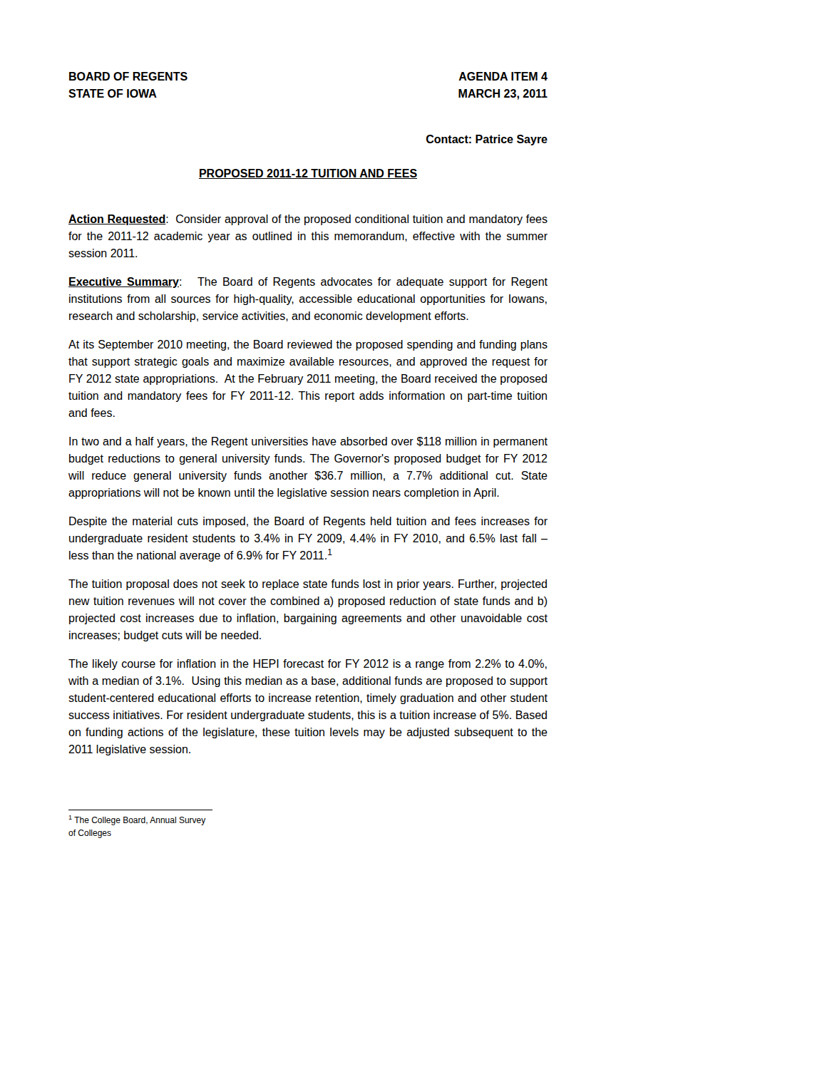BOARD OF REGENTS STATE OF IOWA
AGENDA ITEM 4 MARCH 23, 2011
Contact: Patrice Sayre
PROPOSED 2011-12 TUITION AND FEES
Action Requested: Consider approval of the proposed conditional tuition and mandatory fees for the 2011-12 academic year as outlined in this memorandum, effective with the summer session 2011.
Executive Summary: The Board of Regents advocates for adequate support for Regent institutions from all sources for high-quality, accessible educational opportunities for Iowans, research and scholarship, service activities, and economic development efforts.
At its September 2010 meeting, the Board reviewed the proposed spending and funding plans that support strategic goals and maximize available resources, and approved the request for FY 2012 state appropriations. At the February 2011 meeting, the Board received the proposed tuition and mandatory fees for FY 2011-12. This report adds information on part-time tuition and fees.
In two and a half years, the Regent universities have absorbed over $118 million in permanent budget reductions to general university funds. The Governor's proposed budget for FY 2012 will reduce general university funds another $36.7 million, a 7.7% additional cut. State appropriations will not be known until the legislative session nears completion in April.
Despite the material cuts imposed, the Board of Regents held tuition and fees increases for undergraduate resident students to 3.4% in FY 2009, 4.4% in FY 2010, and 6.5% last fall – less than the national average of 6.9% for FY 2011.1
The tuition proposal does not seek to replace state funds lost in prior years. Further, projected new tuition revenues will not cover the combined a) proposed reduction of state funds and b) projected cost increases due to inflation, bargaining agreements and other unavoidable cost increases; budget cuts will be needed.
The likely course for inflation in the HEPI forecast for FY 2012 is a range from 2.2% to 4.0%, with a median of 3.1%. Using this median as a base, additional funds are proposed to support student-centered educational efforts to increase retention, timely graduation and other student success initiatives. For resident undergraduate students, this is a tuition increase of 5%. Based on funding actions of the legislature, these tuition levels may be adjusted subsequent to the 2011 legislative session.
1 The College Board, Annual Survey of Colleges